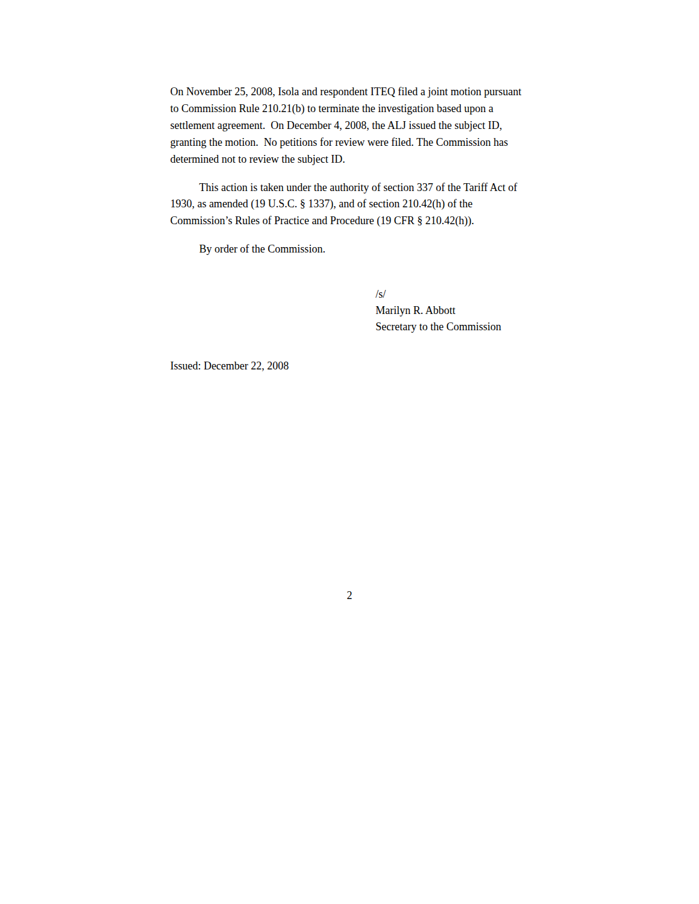On November 25, 2008, Isola and respondent ITEQ filed a joint motion pursuant to Commission Rule 210.21(b) to terminate the investigation based upon a settlement agreement. On December 4, 2008, the ALJ issued the subject ID, granting the motion. No petitions for review were filed. The Commission has determined not to review the subject ID.
This action is taken under the authority of section 337 of the Tariff Act of 1930, as amended (19 U.S.C. § 1337), and of section 210.42(h) of the Commission’s Rules of Practice and Procedure (19 CFR § 210.42(h)).
By order of the Commission.
/s/
Marilyn R. Abbott
Secretary to the Commission
Issued: December 22, 2008
2